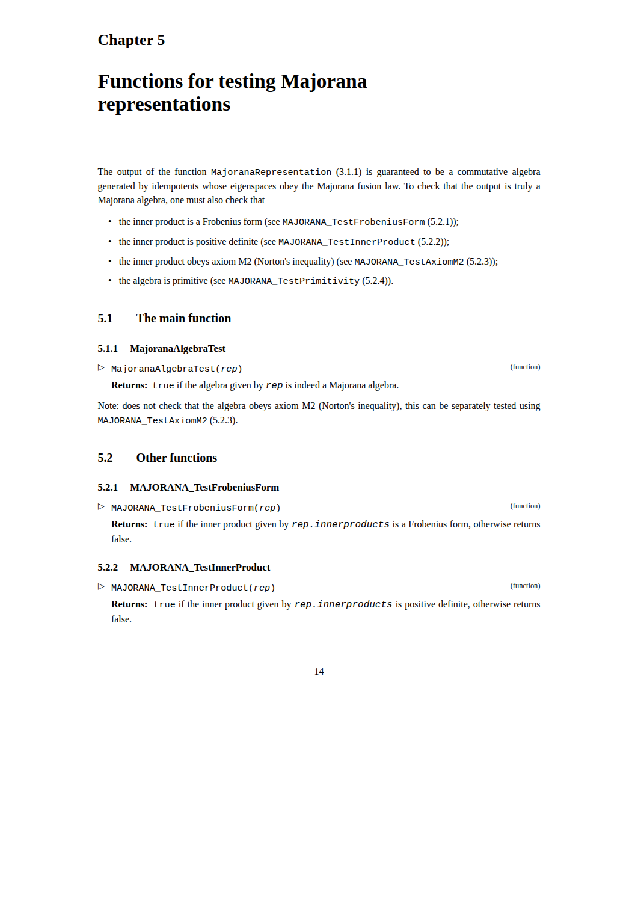Chapter 5
Functions for testing Majorana
representations
The output of the function MajoranaRepresentation (3.1.1) is guaranteed to be a commutative algebra generated by idempotents whose eigenspaces obey the Majorana fusion law. To check that the output is truly a Majorana algebra, one must also check that
the inner product is a Frobenius form (see MAJORANA_TestFrobeniusForm (5.2.1));
the inner product is positive definite (see MAJORANA_TestInnerProduct (5.2.2));
the inner product obeys axiom M2 (Norton's inequality) (see MAJORANA_TestAxiomM2 (5.2.3));
the algebra is primitive (see MAJORANA_TestPrimitivity (5.2.4)).
5.1 The main function
5.1.1 MajoranaAlgebraTest
(function) MajoranaAlgebraTest(rep)
Returns: true if the algebra given by rep is indeed a Majorana algebra.
Note: does not check that the algebra obeys axiom M2 (Norton's inequality), this can be separately tested using MAJORANA_TestAxiomM2 (5.2.3).
5.2 Other functions
5.2.1 MAJORANA_TestFrobeniusForm
(function) MAJORANA_TestFrobeniusForm(rep)
Returns: true if the inner product given by rep.innerproducts is a Frobenius form, otherwise returns false.
5.2.2 MAJORANA_TestInnerProduct
(function) MAJORANA_TestInnerProduct(rep)
Returns: true if the inner product given by rep.innerproducts is positive definite, otherwise returns false.
14